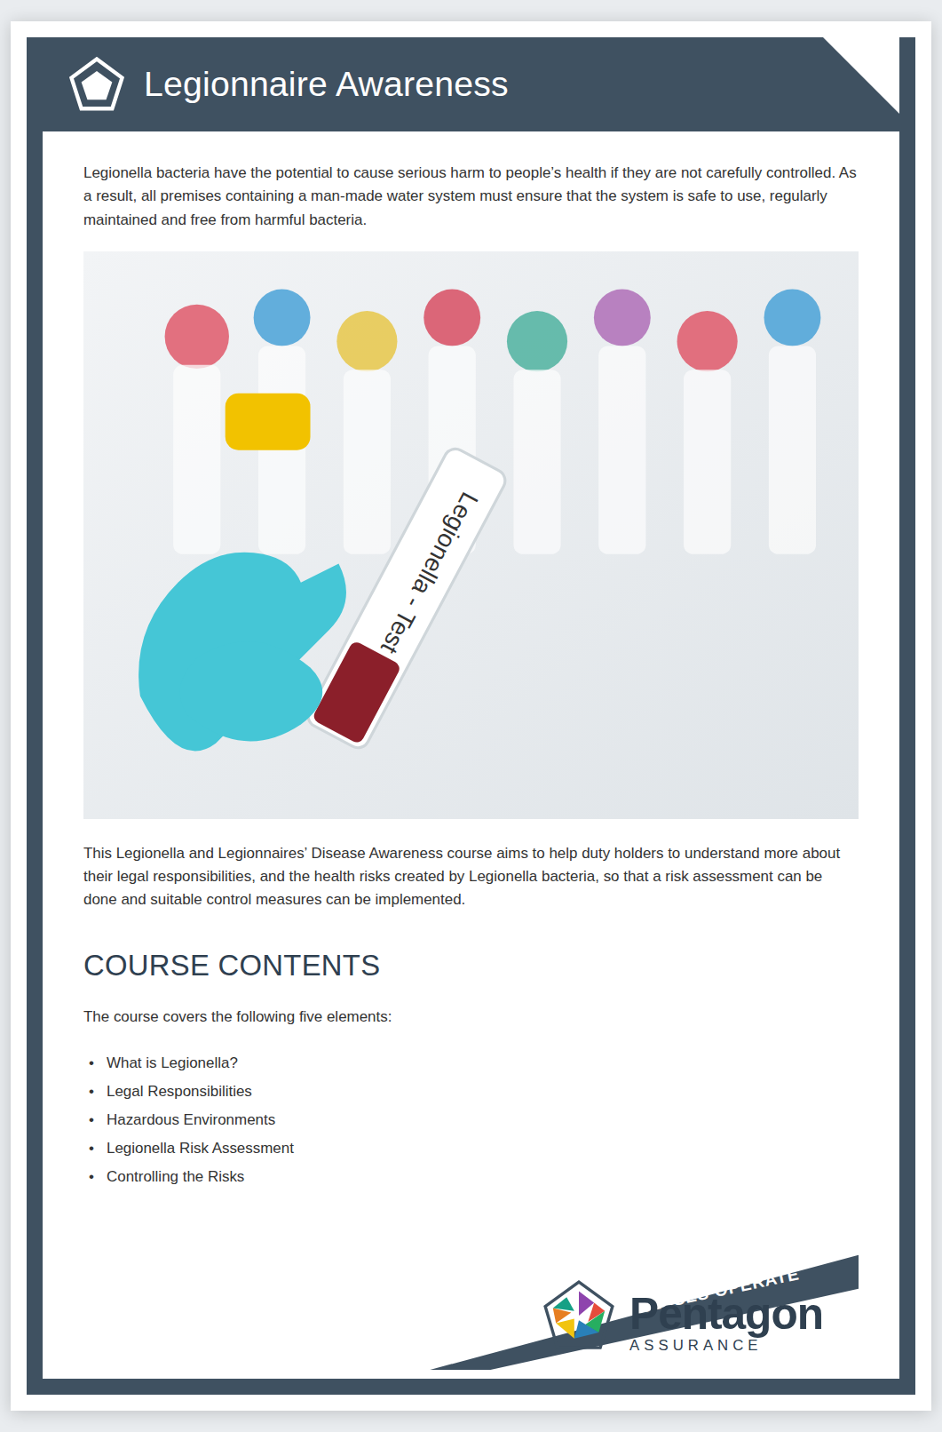Legionnaire Awareness
Legionella bacteria have the potential to cause serious harm to people’s health if they are not carefully controlled. As a result, all premises containing a man-made water system must ensure that the system is safe to use, regularly maintained and free from harmful bacteria.
This Legionella and Legionnaires’ Disease Awareness course aims to help duty holders to understand more about their legal responsibilities, and the health risks created by Legionella bacteria, so that a risk assessment can be done and suitable control measures can be implemented.
COURSE CONTENTS
The course covers the following five elements:
What is Legionella?
Legal Responsibilities
Hazardous Environments
Legionella Risk Assessment
Controlling the Risks
SHAPING THE WAY BUSINESSES OPERATE
Pentagon ASSURANCE